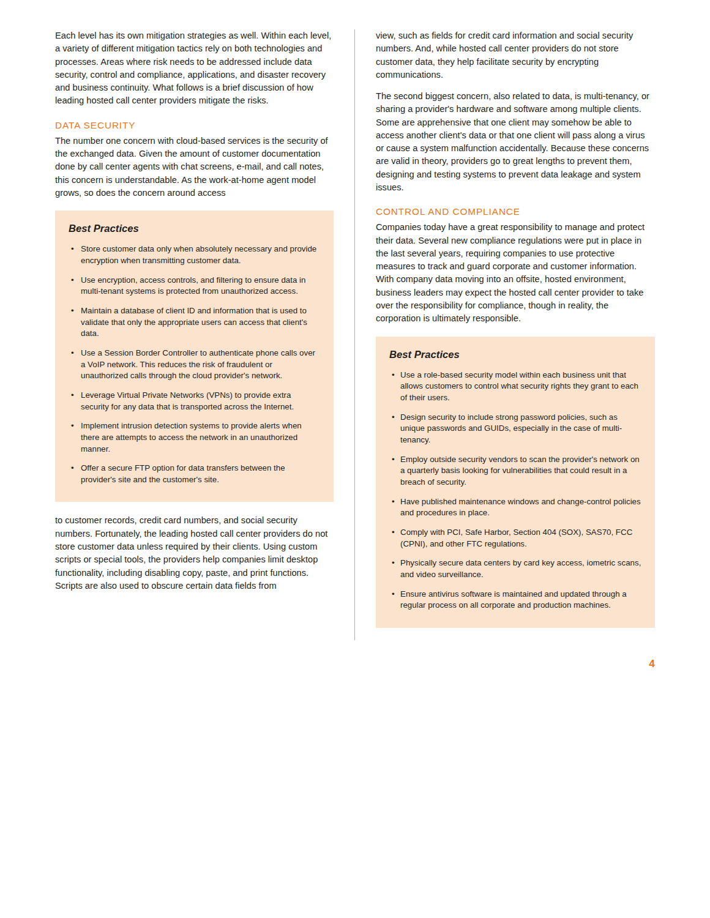Each level has its own mitigation strategies as well. Within each level, a variety of different mitigation tactics rely on both technologies and processes. Areas where risk needs to be addressed include data security, control and compliance, applications, and disaster recovery and business continuity. What follows is a brief discussion of how leading hosted call center providers mitigate the risks.
Data Security
The number one concern with cloud-based services is the security of the exchanged data. Given the amount of customer documentation done by call center agents with chat screens, e-mail, and call notes, this concern is understandable. As the work-at-home agent model grows, so does the concern around access
Best Practices
Store customer data only when absolutely necessary and provide encryption when transmitting customer data.
Use encryption, access controls, and filtering to ensure data in multi-tenant systems is protected from unauthorized access.
Maintain a database of client ID and information that is used to validate that only the appropriate users can access that client's data.
Use a Session Border Controller to authenticate phone calls over a VoIP network. This reduces the risk of fraudulent or unauthorized calls through the cloud provider's network.
Leverage Virtual Private Networks (VPNs) to provide extra security for any data that is transported across the Internet.
Implement intrusion detection systems to provide alerts when there are attempts to access the network in an unauthorized manner.
Offer a secure FTP option for data transfers between the provider's site and the customer's site.
to customer records, credit card numbers, and social security numbers. Fortunately, the leading hosted call center providers do not store customer data unless required by their clients. Using custom scripts or special tools, the providers help companies limit desktop functionality, including disabling copy, paste, and print functions. Scripts are also used to obscure certain data fields from
view, such as fields for credit card information and social security numbers. And, while hosted call center providers do not store customer data, they help facilitate security by encrypting communications.
The second biggest concern, also related to data, is multi-tenancy, or sharing a provider's hardware and software among multiple clients. Some are apprehensive that one client may somehow be able to access another client's data or that one client will pass along a virus or cause a system malfunction accidentally. Because these concerns are valid in theory, providers go to great lengths to prevent them, designing and testing systems to prevent data leakage and system issues.
Control and Compliance
Companies today have a great responsibility to manage and protect their data. Several new compliance regulations were put in place in the last several years, requiring companies to use protective measures to track and guard corporate and customer information. With company data moving into an offsite, hosted environment, business leaders may expect the hosted call center provider to take over the responsibility for compliance, though in reality, the corporation is ultimately responsible.
Best Practices
Use a role-based security model within each business unit that allows customers to control what security rights they grant to each of their users.
Design security to include strong password policies, such as unique passwords and GUIDs, especially in the case of multi-tenancy.
Employ outside security vendors to scan the provider's network on a quarterly basis looking for vulnerabilities that could result in a breach of security.
Have published maintenance windows and change-control policies and procedures in place.
Comply with PCI, Safe Harbor, Section 404 (SOX), SAS70, FCC (CPNI), and other FTC regulations.
Physically secure data centers by card key access, iometric scans, and video surveillance.
Ensure antivirus software is maintained and updated through a regular process on all corporate and production machines.
4